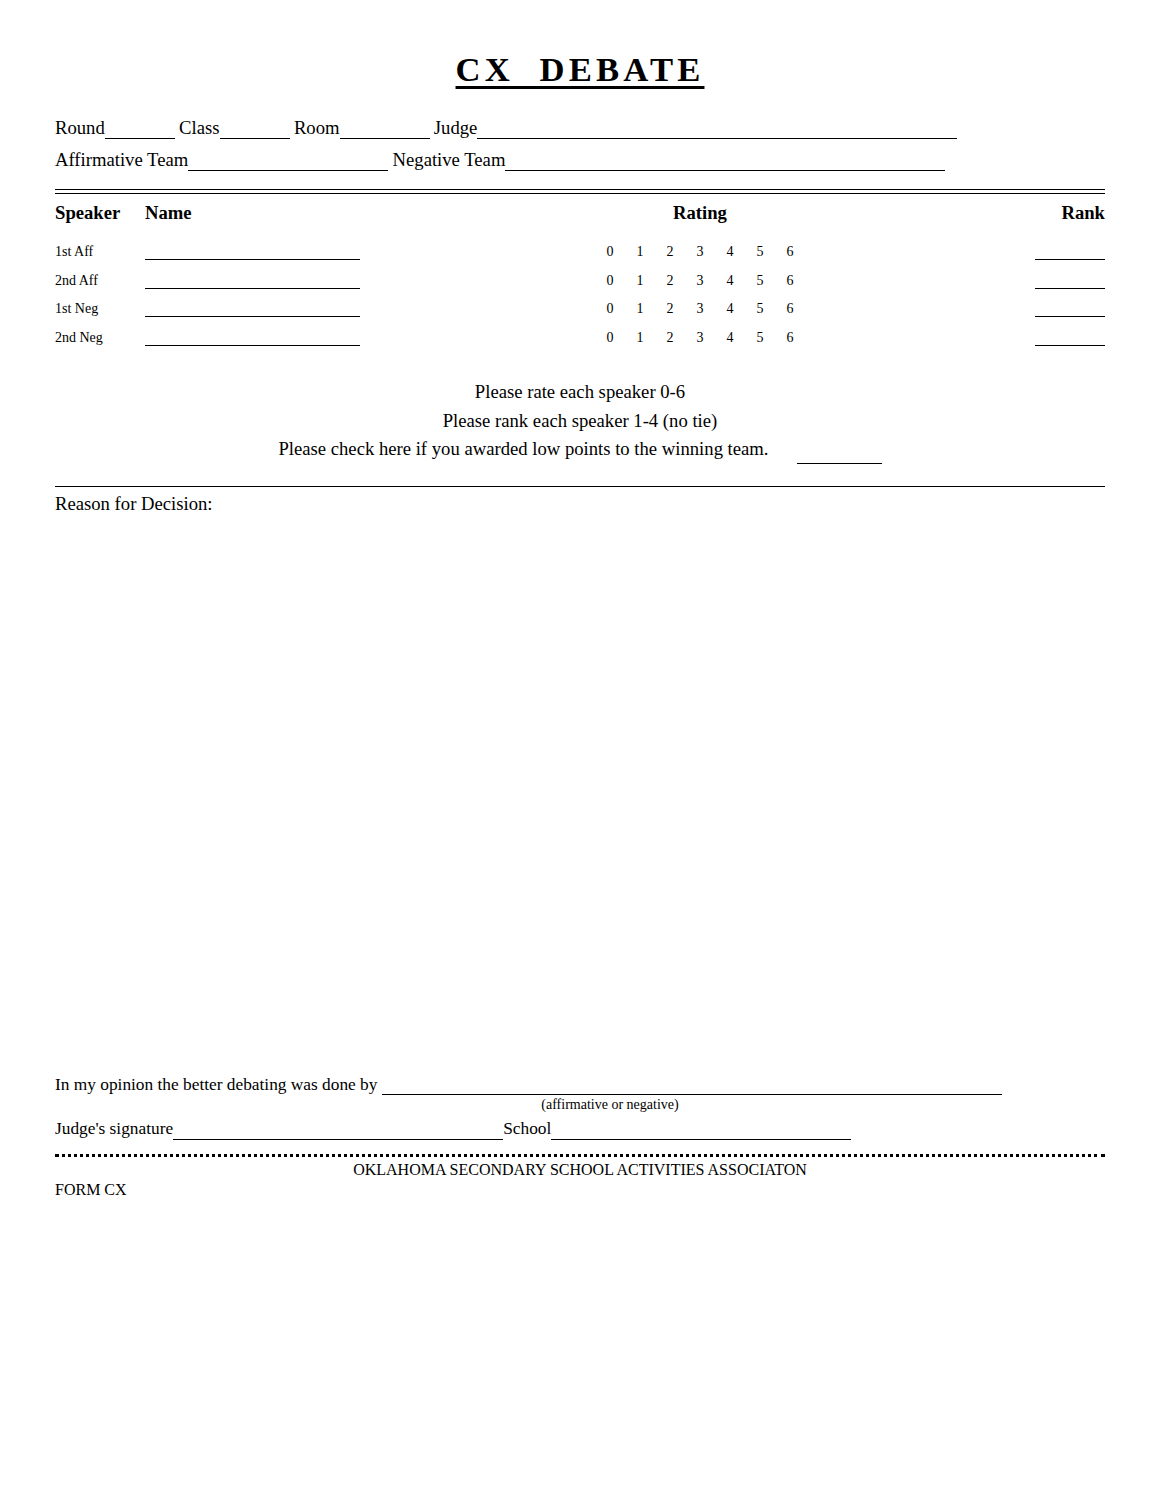CX DEBATE
Round Class Room Judge
Affirmative Team Negative Team
| Speaker | Name | Rating | Rank |
| --- | --- | --- | --- |
| 1st Aff | | 0 1 2 3 4 5 6 | |
| 2nd Aff | | 0 1 2 3 4 5 6 | |
| 1st Neg | | 0 1 2 3 4 5 6 | |
| 2nd Neg | | 0 1 2 3 4 5 6 | |
Please rate each speaker 0-6
Please rank each speaker 1-4 (no tie)
Please check here if you awarded low points to the winning team.
Reason for Decision:
In my opinion the better debating was done by
(affirmative or negative)
Judge's signature School
OKLAHOMA SECONDARY SCHOOL ACTIVITIES ASSOCIATON
FORM CX